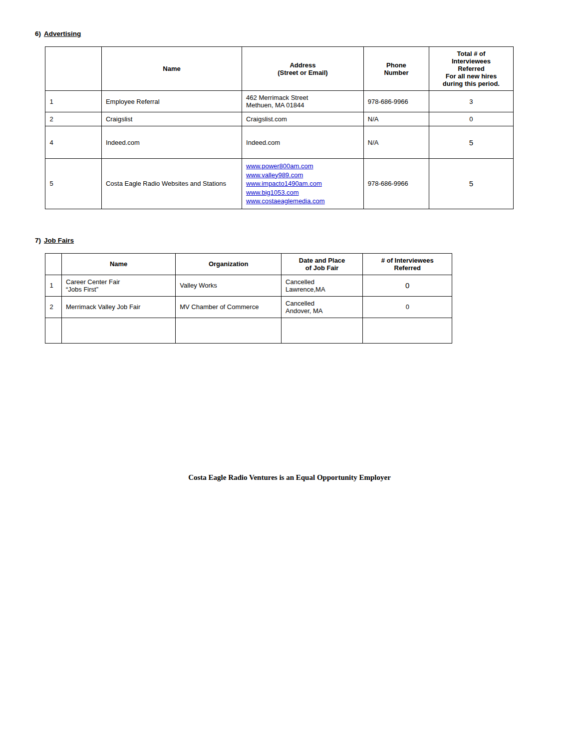6) Advertising
| | Name | Address (Street or Email) | Phone Number | Total # of Interviewees Referred For all new hires during this period. |
| --- | --- | --- | --- | --- |
| 1 | Employee Referral | 462 Merrimack Street Methuen, MA 01844 | 978-686-9966 | 3 |
| 2 | Craigslist | Craigslist.com | N/A | 0 |
| 4 | Indeed.com | Indeed.com | N/A | 5 |
| 5 | Costa Eagle Radio Websites and Stations | www.power800am.com www.valley989.com www.impacto1490am.com www.big1053.com www.costaeaglemedia.com | 978-686-9966 | 5 |
7) Job Fairs
| | Name | Organization | Date and Place of Job Fair | # of Interviewees Referred |
| --- | --- | --- | --- | --- |
| 1 | Career Center Fair “Jobs First” | Valley Works | Cancelled Lawrence,MA | 0 |
| 2 | Merrimack Valley Job Fair | MV Chamber of Commerce | Cancelled Andover, MA | 0 |
Costa Eagle Radio Ventures is an Equal Opportunity Employer